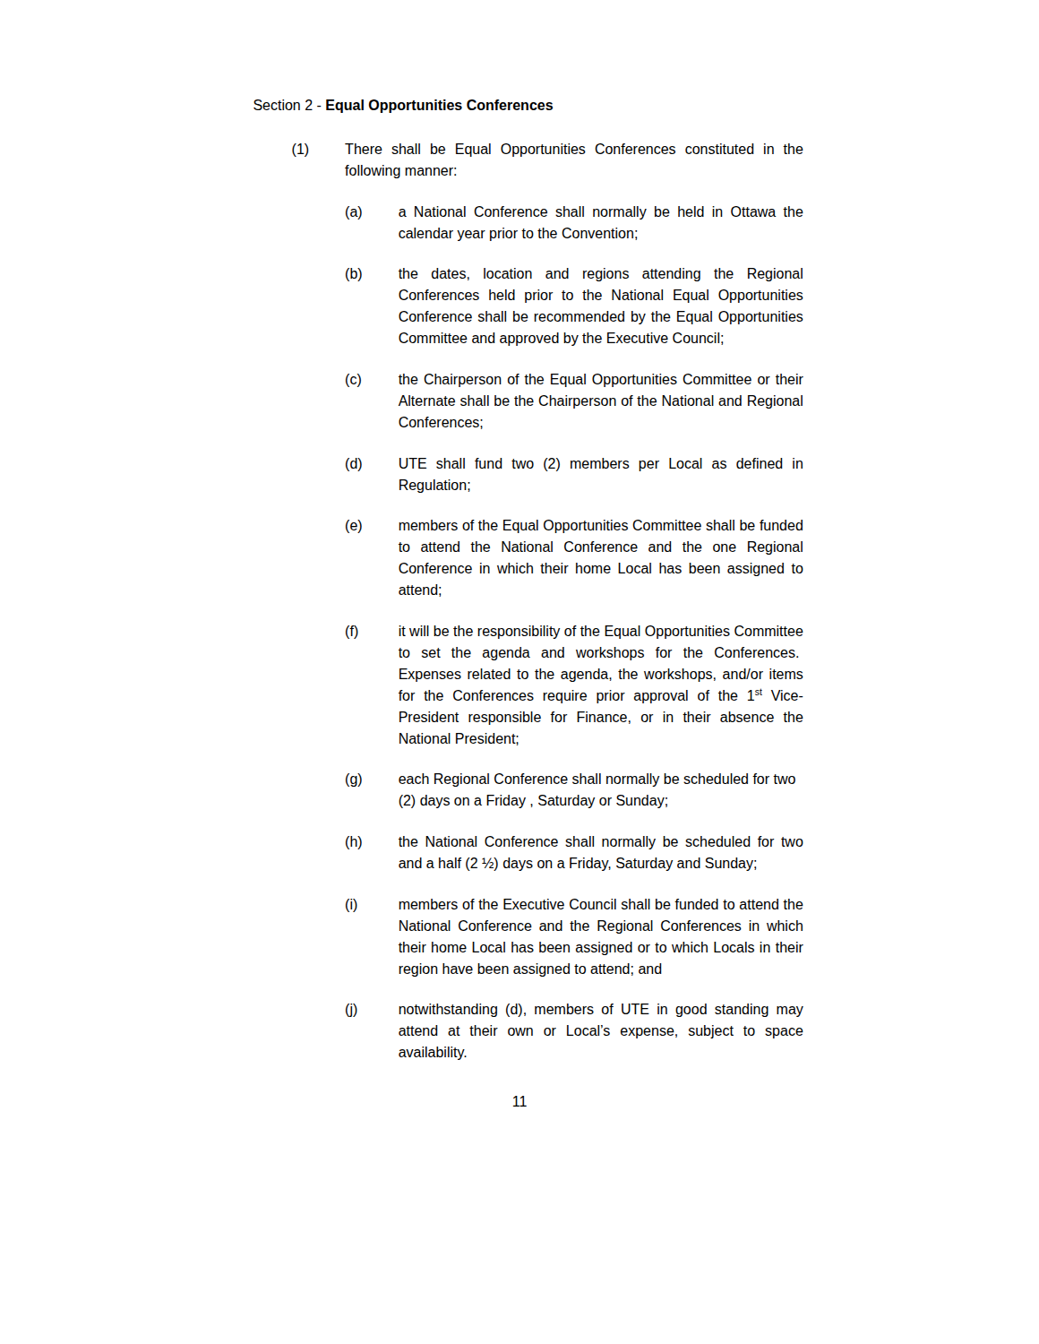Section 2 - Equal Opportunities Conferences
(1)
There shall be Equal Opportunities Conferences constituted in the following manner:
(a)
a National Conference shall normally be held in Ottawa the calendar year prior to the Convention;
(b)
the dates, location and regions attending the Regional Conferences held prior to the National Equal Opportunities Conference shall be recommended by the Equal Opportunities Committee and approved by the Executive Council;
(c)
the Chairperson of the Equal Opportunities Committee or their Alternate shall be the Chairperson of the National and Regional Conferences;
(d)
UTE shall fund two (2) members per Local as defined in Regulation;
(e)
members of the Equal Opportunities Committee shall be funded to attend the National Conference and the one Regional Conference in which their home Local has been assigned to attend;
(f)
it will be the responsibility of the Equal Opportunities Committee to set the agenda and workshops for the Conferences. Expenses related to the agenda, the workshops, and/or items for the Conferences require prior approval of the 1st Vice-President responsible for Finance, or in their absence the National President;
(g)
each Regional Conference shall normally be scheduled for two (2) days on a Friday , Saturday or Sunday;
(h)
the National Conference shall normally be scheduled for two and a half (2 ½) days on a Friday, Saturday and Sunday;
(i)
members of the Executive Council shall be funded to attend the National Conference and the Regional Conferences in which their home Local has been assigned or to which Locals in their region have been assigned to attend; and
(j)
notwithstanding (d), members of UTE in good standing may attend at their own or Local’s expense, subject to space availability.
11